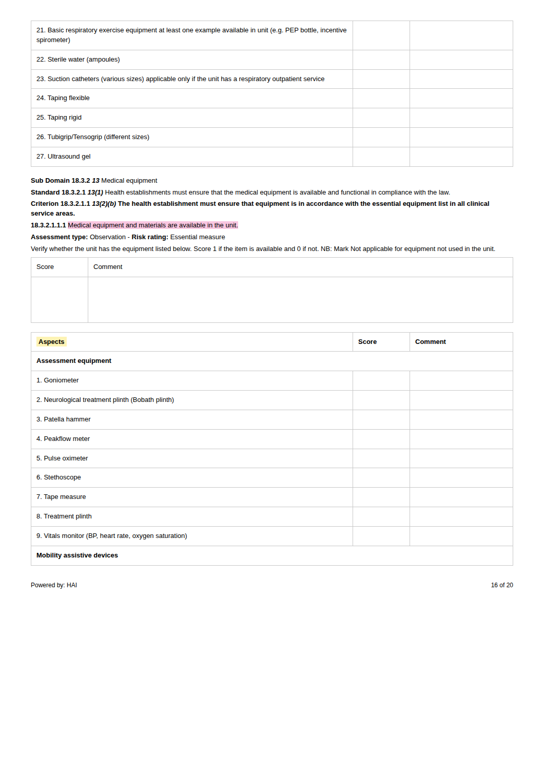| 21. Basic respiratory exercise equipment at least one example available in unit (e.g. PEP bottle, incentive spirometer) | | |
| 22. Sterile water (ampoules) | | |
| 23. Suction catheters (various sizes) applicable only if the unit has a respiratory outpatient service | | |
| 24. Taping flexible | | |
| 25. Taping rigid | | |
| 26. Tubigrip/Tensogrip (different sizes) | | |
| 27. Ultrasound gel | | |
Sub Domain 18.3.2 13 Medical equipment
Standard 18.3.2.1 13(1) Health establishments must ensure that the medical equipment is available and functional in compliance with the law.
Criterion 18.3.2.1.1 13(2)(b) The health establishment must ensure that equipment is in accordance with the essential equipment list in all clinical service areas.
18.3.2.1.1.1 Medical equipment and materials are available in the unit.
Assessment type: Observation - Risk rating: Essential measure
Verify whether the unit has the equipment listed below. Score 1 if the item is available and 0 if not. NB: Mark Not applicable for equipment not used in the unit.
| Score | Comment |
| --- | --- |
| Aspects | Score | Comment |
| --- | --- | --- |
| Assessment equipment |
| 1. Goniometer | | |
| 2. Neurological treatment plinth (Bobath plinth) | | |
| 3. Patella hammer | | |
| 4. Peakflow meter | | |
| 5. Pulse oximeter | | |
| 6. Stethoscope | | |
| 7. Tape measure | | |
| 8. Treatment plinth | | |
| 9. Vitals monitor (BP, heart rate, oxygen saturation) | | |
| Mobility assistive devices |
Powered by: HAI
16 of 20